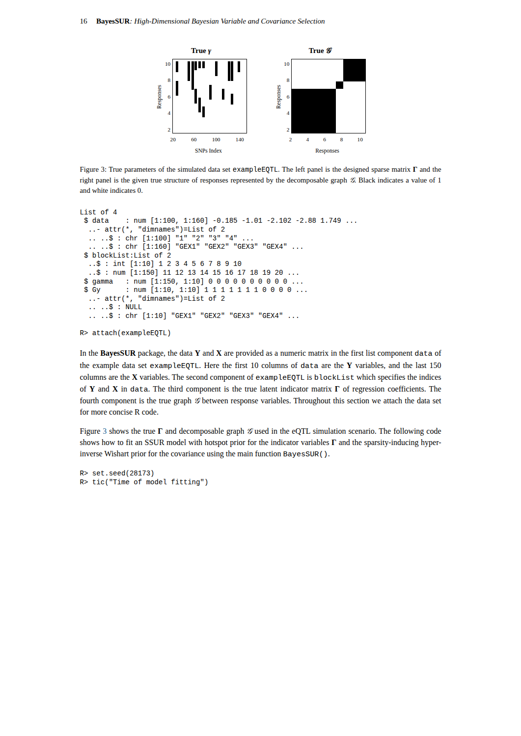16 BayesSUR: High-Dimensional Bayesian Variable and Covariance Selection
True γ
Responses
10 8 6 4 2
20 60 100 140
SNPs Index
True 𝒢
Responses
10 8 6 4 2
2 4 6 8 10
Responses
Figure 3: True parameters of the simulated data set exampleEQTL. The left panel is the designed sparse matrix Γ and the right panel is the given true structure of responses represented by the decomposable graph 𝒢. Black indicates a value of 1 and white indicates 0.
List of 4
 $ data    : num [1:100, 1:160] -0.185 -1.01 -2.102 -2.88 1.749 ...
  ..- attr(*, "dimnames")=List of 2
  .. ..$ : chr [1:100] "1" "2" "3" "4" ...
  .. ..$ : chr [1:160] "GEX1" "GEX2" "GEX3" "GEX4" ...
 $ blockList:List of 2
  ..$ : int [1:10] 1 2 3 4 5 6 7 8 9 10
  ..$ : num [1:150] 11 12 13 14 15 16 17 18 19 20 ...
 $ gamma   : num [1:150, 1:10] 0 0 0 0 0 0 0 0 0 0 ...
 $ Gy      : num [1:10, 1:10] 1 1 1 1 1 1 1 0 0 0 0 ...
  ..- attr(*, "dimnames")=List of 2
  .. ..$ : NULL
  .. ..$ : chr [1:10] "GEX1" "GEX2" "GEX3" "GEX4" ...

R> attach(exampleEQTL)
In the BayesSUR package, the data Y and X are provided as a numeric matrix in the first list component data of the example data set exampleEQTL. Here the first 10 columns of data are the Y variables, and the last 150 columns are the X variables. The second component of exampleEQTL is blockList which specifies the indices of Y and X in data. The third component is the true latent indicator matrix Γ of regression coefficients. The fourth component is the true graph 𝒢 between response variables. Throughout this section we attach the data set for more concise R code.
Figure 3 shows the true Γ and decomposable graph 𝒢 used in the eQTL simulation scenario. The following code shows how to fit an SSUR model with hotspot prior for the indicator variables Γ and the sparsity-inducing hyper-inverse Wishart prior for the covariance using the main function BayesSUR().
R> set.seed(28173)
R> tic("Time of model fitting")